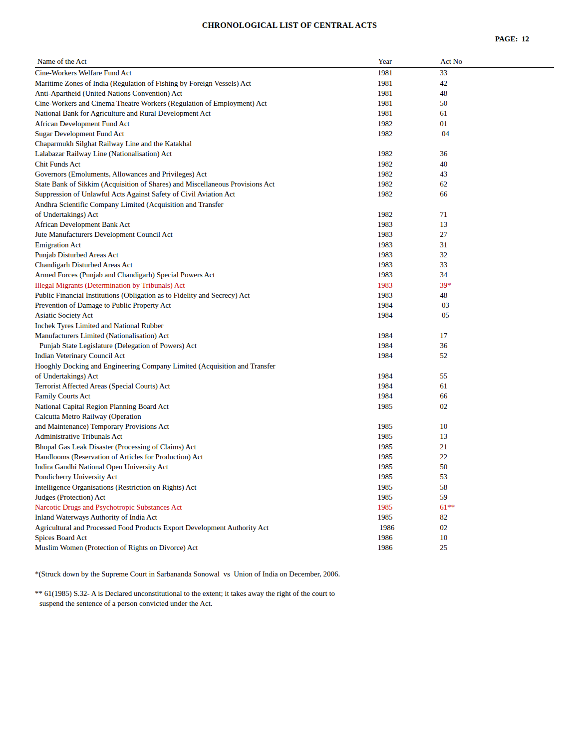CHRONOLOGICAL LIST OF CENTRAL ACTS
PAGE: 12
| Name of the Act | Year | Act No |
| --- | --- | --- |
| Cine-Workers Welfare Fund Act | 1981 | 33 |
| Maritime Zones of India (Regulation of Fishing by Foreign Vessels) Act | 1981 | 42 |
| Anti-Apartheid (United Nations Convention) Act | 1981 | 48 |
| Cine-Workers and Cinema Theatre Workers (Regulation of Employment) Act | 1981 | 50 |
| National Bank for Agriculture and Rural Development Act | 1981 | 61 |
| African Development Fund Act | 1982 | 01 |
| Sugar Development Fund Act | 1982 | 04 |
| Chaparmukh Silghat Railway Line and the Katakhal | | |
| Lalabazar Railway Line (Nationalisation) Act | 1982 | 36 |
| Chit Funds Act | 1982 | 40 |
| Governors (Emoluments, Allowances and Privileges) Act | 1982 | 43 |
| State Bank of Sikkim (Acquisition of Shares) and Miscellaneous Provisions Act | 1982 | 62 |
| Suppression of Unlawful Acts Against Safety of Civil Aviation Act | 1982 | 66 |
| Andhra Scientific Company Limited (Acquisition and Transfer | | |
| of Undertakings) Act | 1982 | 71 |
| African Development Bank Act | 1983 | 13 |
| Jute Manufacturers Development Council Act | 1983 | 27 |
| Emigration Act | 1983 | 31 |
| Punjab Disturbed Areas Act | 1983 | 32 |
| Chandigarh Disturbed Areas Act | 1983 | 33 |
| Armed Forces (Punjab and Chandigarh) Special Powers Act | 1983 | 34 |
| Illegal Migrants (Determination by Tribunals) Act | 1983 | 39* |
| Public Financial Institutions (Obligation as to Fidelity and Secrecy) Act | 1983 | 48 |
| Prevention of Damage to Public Property Act | 1984 | 03 |
| Asiatic Society Act | 1984 | 05 |
| Inchek Tyres Limited and National Rubber | | |
| Manufacturers Limited (Nationalisation) Act | 1984 | 17 |
| Punjab State Legislature (Delegation of Powers) Act | 1984 | 36 |
| Indian Veterinary Council Act | 1984 | 52 |
| Hooghly Docking and Engineering Company Limited (Acquisition and Transfer | | |
| of Undertakings) Act | 1984 | 55 |
| Terrorist Affected Areas (Special Courts) Act | 1984 | 61 |
| Family Courts Act | 1984 | 66 |
| National Capital Region Planning Board Act | 1985 | 02 |
| Calcutta Metro Railway (Operation | | |
| and Maintenance) Temporary Provisions Act | 1985 | 10 |
| Administrative Tribunals Act | 1985 | 13 |
| Bhopal Gas Leak Disaster (Processing of Claims) Act | 1985 | 21 |
| Handlooms (Reservation of Articles for Production) Act | 1985 | 22 |
| Indira Gandhi National Open University Act | 1985 | 50 |
| Pondicherry University Act | 1985 | 53 |
| Intelligence Organisations (Restriction on Rights) Act | 1985 | 58 |
| Judges (Protection) Act | 1985 | 59 |
| Narcotic Drugs and Psychotropic Substances Act | 1985 | 61** |
| Inland Waterways Authority of India Act | 1985 | 82 |
| Agricultural and Processed Food Products Export Development Authority Act | 1986 | 02 |
| Spices Board Act | 1986 | 10 |
| Muslim Women (Protection of Rights on Divorce) Act | 1986 | 25 |
*(Struck down by the Supreme Court in Sarbananda Sonowal vs Union of India on December, 2006.
** 61(1985) S.32- A is Declared unconstitutional to the extent; it takes away the right of the court to
suspend the sentence of a person convicted under the Act.